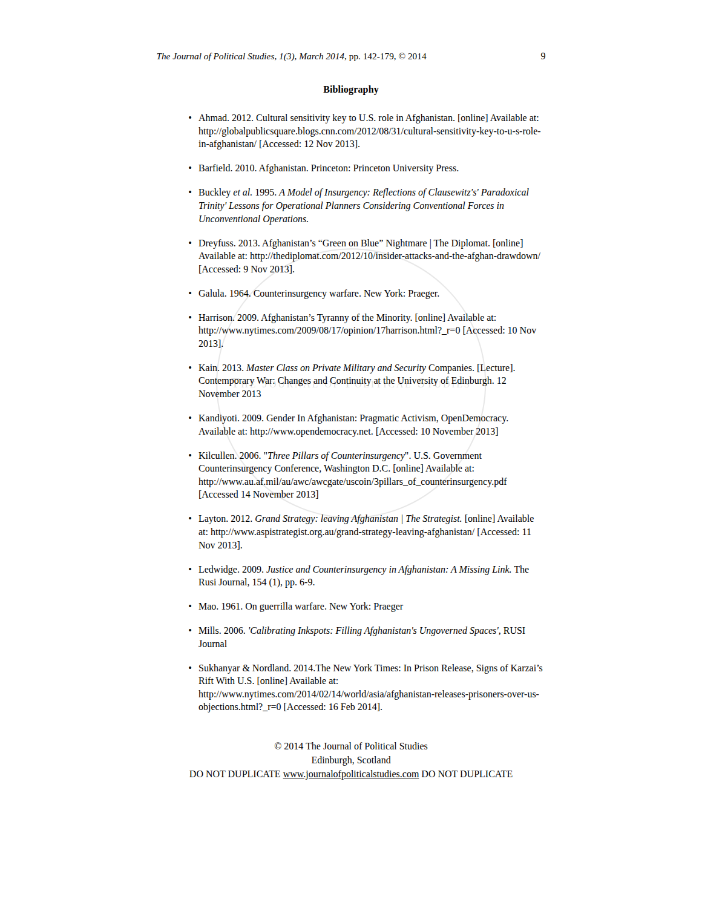The Journal of Political Studies
The Journal of Political Studies, 1(3), March 2014, pp. 142-179, © 2014
9
Bibliography
Ahmad. 2012. Cultural sensitivity key to U.S. role in Afghanistan. [online] Available at: http://globalpublicsquare.blogs.cnn.com/2012/08/31/cultural-sensitivity-key-to-u-s-role-in-afghanistan/ [Accessed: 12 Nov 2013].
Barfield. 2010. Afghanistan. Princeton: Princeton University Press.
Buckley et al. 1995. A Model of Insurgency: Reflections of Clausewitz's' Paradoxical Trinity' Lessons for Operational Planners Considering Conventional Forces in Unconventional Operations.
Dreyfuss. 2013. Afghanistan’s “Green on Blue” Nightmare | The Diplomat. [online] Available at: http://thediplomat.com/2012/10/insider-attacks-and-the-afghan-drawdown/ [Accessed: 9 Nov 2013].
Galula. 1964. Counterinsurgency warfare. New York: Praeger.
Harrison. 2009. Afghanistan’s Tyranny of the Minority. [online] Available at: http://www.nytimes.com/2009/08/17/opinion/17harrison.html?_r=0 [Accessed: 10 Nov 2013].
Kain. 2013. Master Class on Private Military and Security Companies. [Lecture]. Contemporary War: Changes and Continuity at the University of Edinburgh. 12 November 2013
Kandiyoti. 2009. Gender In Afghanistan: Pragmatic Activism, OpenDemocracy. Available at: http://www.opendemocracy.net. [Accessed: 10 November 2013]
Kilcullen. 2006. "Three Pillars of Counterinsurgency". U.S. Government Counterinsurgency Conference, Washington D.C. [online] Available at: http://www.au.af.mil/au/awc/awcgate/uscoin/3pillars_of_counterinsurgency.pdf [Accessed 14 November 2013]
Layton. 2012. Grand Strategy: leaving Afghanistan | The Strategist. [online] Available at: http://www.aspistrategist.org.au/grand-strategy-leaving-afghanistan/ [Accessed: 11 Nov 2013].
Ledwidge. 2009. Justice and Counterinsurgency in Afghanistan: A Missing Link. The Rusi Journal, 154 (1), pp. 6-9.
Mao. 1961. On guerrilla warfare. New York: Praeger
Mills. 2006. 'Calibrating Inkspots: Filling Afghanistan's Ungoverned Spaces', RUSI Journal
Sukhanyar & Nordland. 2014.The New York Times: In Prison Release, Signs of Karzai’s Rift With U.S. [online] Available at: http://www.nytimes.com/2014/02/14/world/asia/afghanistan-releases-prisoners-over-us-objections.html?_r=0 [Accessed: 16 Feb 2014].
© 2014 The Journal of Political Studies
Edinburgh, Scotland
DO NOT DUPLICATE www.journalofpoliticalstudies.com DO NOT DUPLICATE